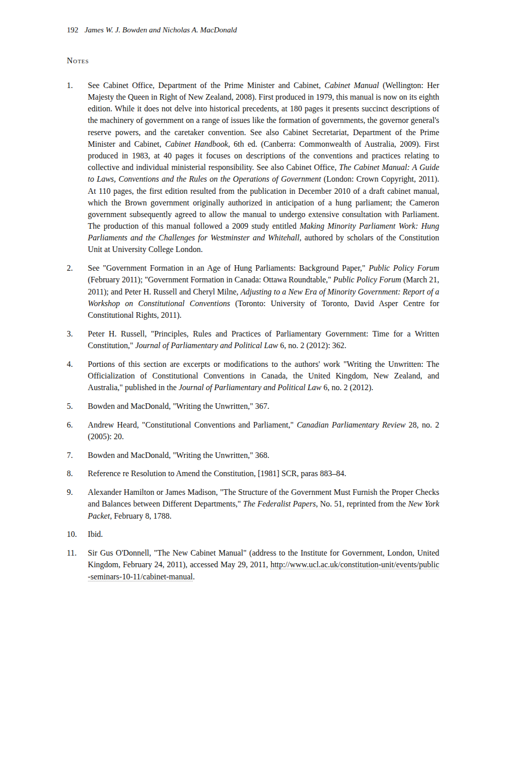192 James W. J. Bowden and Nicholas A. MacDonald
Notes
See Cabinet Office, Department of the Prime Minister and Cabinet, Cabinet Manual (Wellington: Her Majesty the Queen in Right of New Zealand, 2008). First produced in 1979, this manual is now on its eighth edition. While it does not delve into historical precedents, at 180 pages it presents succinct descriptions of the machinery of government on a range of issues like the formation of governments, the governor general's reserve powers, and the caretaker convention. See also Cabinet Secretariat, Department of the Prime Minister and Cabinet, Cabinet Handbook, 6th ed. (Canberra: Commonwealth of Australia, 2009). First produced in 1983, at 40 pages it focuses on descriptions of the conventions and practices relating to collective and individual ministerial responsibility. See also Cabinet Office, The Cabinet Manual: A Guide to Laws, Conventions and the Rules on the Operations of Government (London: Crown Copyright, 2011). At 110 pages, the first edition resulted from the publication in December 2010 of a draft cabinet manual, which the Brown government originally authorized in anticipation of a hung parliament; the Cameron government subsequently agreed to allow the manual to undergo extensive consultation with Parliament. The production of this manual followed a 2009 study entitled Making Minority Parliament Work: Hung Parliaments and the Challenges for Westminster and Whitehall, authored by scholars of the Constitution Unit at University College London.
See "Government Formation in an Age of Hung Parliaments: Background Paper," Public Policy Forum (February 2011); "Government Formation in Canada: Ottawa Roundtable," Public Policy Forum (March 21, 2011); and Peter H. Russell and Cheryl Milne, Adjusting to a New Era of Minority Government: Report of a Workshop on Constitutional Conventions (Toronto: University of Toronto, David Asper Centre for Constitutional Rights, 2011).
Peter H. Russell, "Principles, Rules and Practices of Parliamentary Government: Time for a Written Constitution," Journal of Parliamentary and Political Law 6, no. 2 (2012): 362.
Portions of this section are excerpts or modifications to the authors' work "Writing the Unwritten: The Officialization of Constitutional Conventions in Canada, the United Kingdom, New Zealand, and Australia," published in the Journal of Parliamentary and Political Law 6, no. 2 (2012).
Bowden and MacDonald, "Writing the Unwritten," 367.
Andrew Heard, "Constitutional Conventions and Parliament," Canadian Parliamentary Review 28, no. 2 (2005): 20.
Bowden and MacDonald, "Writing the Unwritten," 368.
Reference re Resolution to Amend the Constitution, [1981] SCR, paras 883–84.
Alexander Hamilton or James Madison, "The Structure of the Government Must Furnish the Proper Checks and Balances between Different Departments," The Federalist Papers, No. 51, reprinted from the New York Packet, February 8, 1788.
Ibid.
Sir Gus O'Donnell, "The New Cabinet Manual" (address to the Institute for Government, London, United Kingdom, February 24, 2011), accessed May 29, 2011, http://www.ucl.ac.uk/constitution-unit/events/public-seminars-10-11/cabinet-manual.